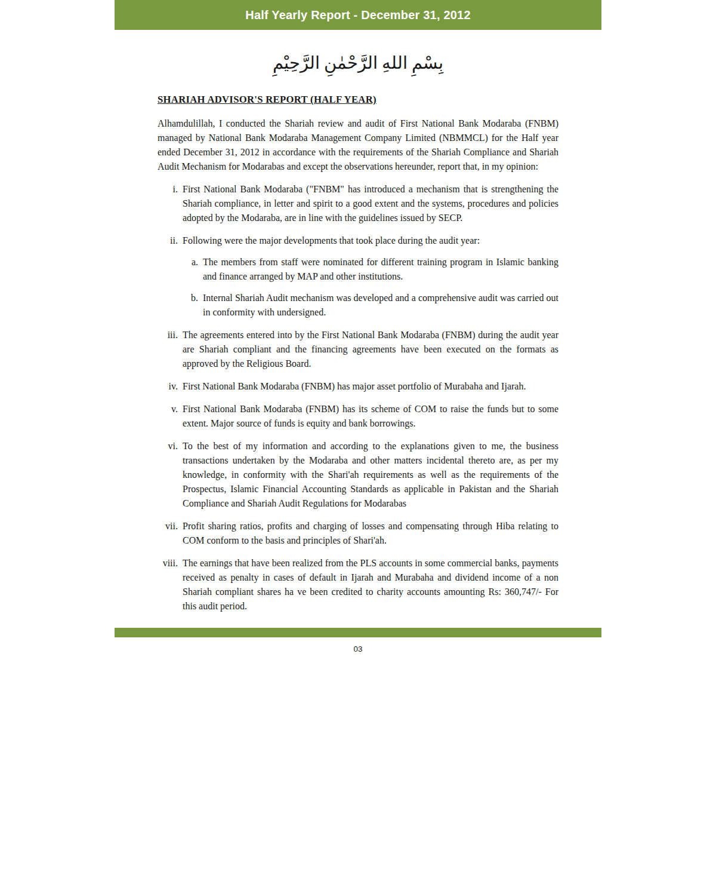Half Yearly Report - December 31, 2012
بِسْمِ اللهِ الرَّحْمٰنِ الرَّحِيْمِ
SHARIAH ADVISOR'S REPORT (HALF YEAR)
Alhamdulillah, I conducted the Shariah review and audit of First National Bank Modaraba (FNBM) managed by National Bank Modaraba Management Company Limited (NBMMCL) for the Half year ended December 31, 2012 in accordance with the requirements of the Shariah Compliance and Shariah Audit Mechanism for Modarabas and except the observations hereunder, report that, in my opinion:
First National Bank Modaraba ("FNBM" has introduced a mechanism that is strengthening the Shariah compliance, in letter and spirit to a good extent and the systems, procedures and policies adopted by the Modaraba, are in line with the guidelines issued by SECP.
Following were the major developments that took place during the audit year:
The members from staff were nominated for different training program in Islamic banking and finance arranged by MAP and other institutions.
Internal Shariah Audit mechanism was developed and a comprehensive audit was carried out in conformity with undersigned.
The agreements entered into by the First National Bank Modaraba (FNBM) during the audit year are Shariah compliant and the financing agreements have been executed on the formats as approved by the Religious Board.
First National Bank Modaraba (FNBM) has major asset portfolio of Murabaha and Ijarah.
First National Bank Modaraba (FNBM) has its scheme of COM to raise the funds but to some extent. Major source of funds is equity and bank borrowings.
To the best of my information and according to the explanations given to me, the business transactions undertaken by the Modaraba and other matters incidental thereto are, as per my knowledge, in conformity with the Shari'ah requirements as well as the requirements of the Prospectus, Islamic Financial Accounting Standards as applicable in Pakistan and the Shariah Compliance and Shariah Audit Regulations for Modarabas
Profit sharing ratios, profits and charging of losses and compensating through Hiba relating to COM conform to the basis and principles of Shari'ah.
The earnings that have been realized from the PLS accounts in some commercial banks, payments received as penalty in cases of default in Ijarah and Murabaha and dividend income of a non Shariah compliant shares ha ve been credited to charity accounts amounting Rs: 360,747/- For this audit period.
03